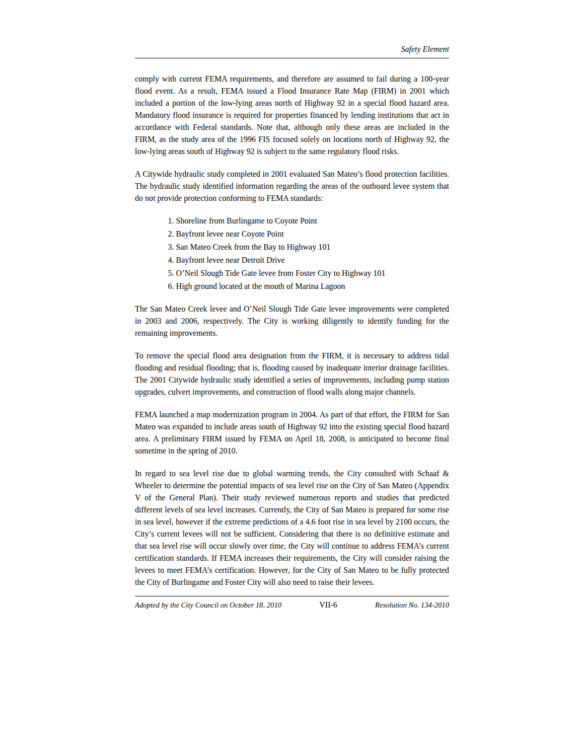Safety Element
comply with current FEMA requirements, and therefore are assumed to fail during a 100-year flood event. As a result, FEMA issued a Flood Insurance Rate Map (FIRM) in 2001 which included a portion of the low-lying areas north of Highway 92 in a special flood hazard area. Mandatory flood insurance is required for properties financed by lending institutions that act in accordance with Federal standards. Note that, although only these areas are included in the FIRM, as the study area of the 1996 FIS focused solely on locations north of Highway 92, the low-lying areas south of Highway 92 is subject to the same regulatory flood risks.
A Citywide hydraulic study completed in 2001 evaluated San Mateo’s flood protection facilities. The hydraulic study identified information regarding the areas of the outboard levee system that do not provide protection conforming to FEMA standards:
Shoreline from Burlingame to Coyote Point
Bayfront levee near Coyote Point
San Mateo Creek from the Bay to Highway 101
Bayfront levee near Detroit Drive
O’Neil Slough Tide Gate levee from Foster City to Highway 101
High ground located at the mouth of Marina Lagoon
The San Mateo Creek levee and O’Neil Slough Tide Gate levee improvements were completed in 2003 and 2006, respectively. The City is working diligently to identify funding for the remaining improvements.
To remove the special flood area designation from the FIRM, it is necessary to address tidal flooding and residual flooding; that is, flooding caused by inadequate interior drainage facilities. The 2001 Citywide hydraulic study identified a series of improvements, including pump station upgrades, culvert improvements, and construction of flood walls along major channels.
FEMA launched a map modernization program in 2004. As part of that effort, the FIRM for San Mateo was expanded to include areas south of Highway 92 into the existing special flood hazard area. A preliminary FIRM issued by FEMA on April 18, 2008, is anticipated to become final sometime in the spring of 2010.
In regard to sea level rise due to global warming trends, the City consulted with Schaaf & Wheeler to determine the potential impacts of sea level rise on the City of San Mateo (Appendix V of the General Plan). Their study reviewed numerous reports and studies that predicted different levels of sea level increases. Currently, the City of San Mateo is prepared for some rise in sea level, however if the extreme predictions of a 4.6 foot rise in sea level by 2100 occurs, the City’s current levees will not be sufficient. Considering that there is no definitive estimate and that sea level rise will occur slowly over time, the City will continue to address FEMA’s current certification standards. If FEMA increases their requirements, the City will consider raising the levees to meet FEMA’s certification. However, for the City of San Mateo to be fully protected the City of Burlingame and Foster City will also need to raise their levees.
Adopted by the City Council on October 18, 2010 VII-6 Resolution No. 134-2010